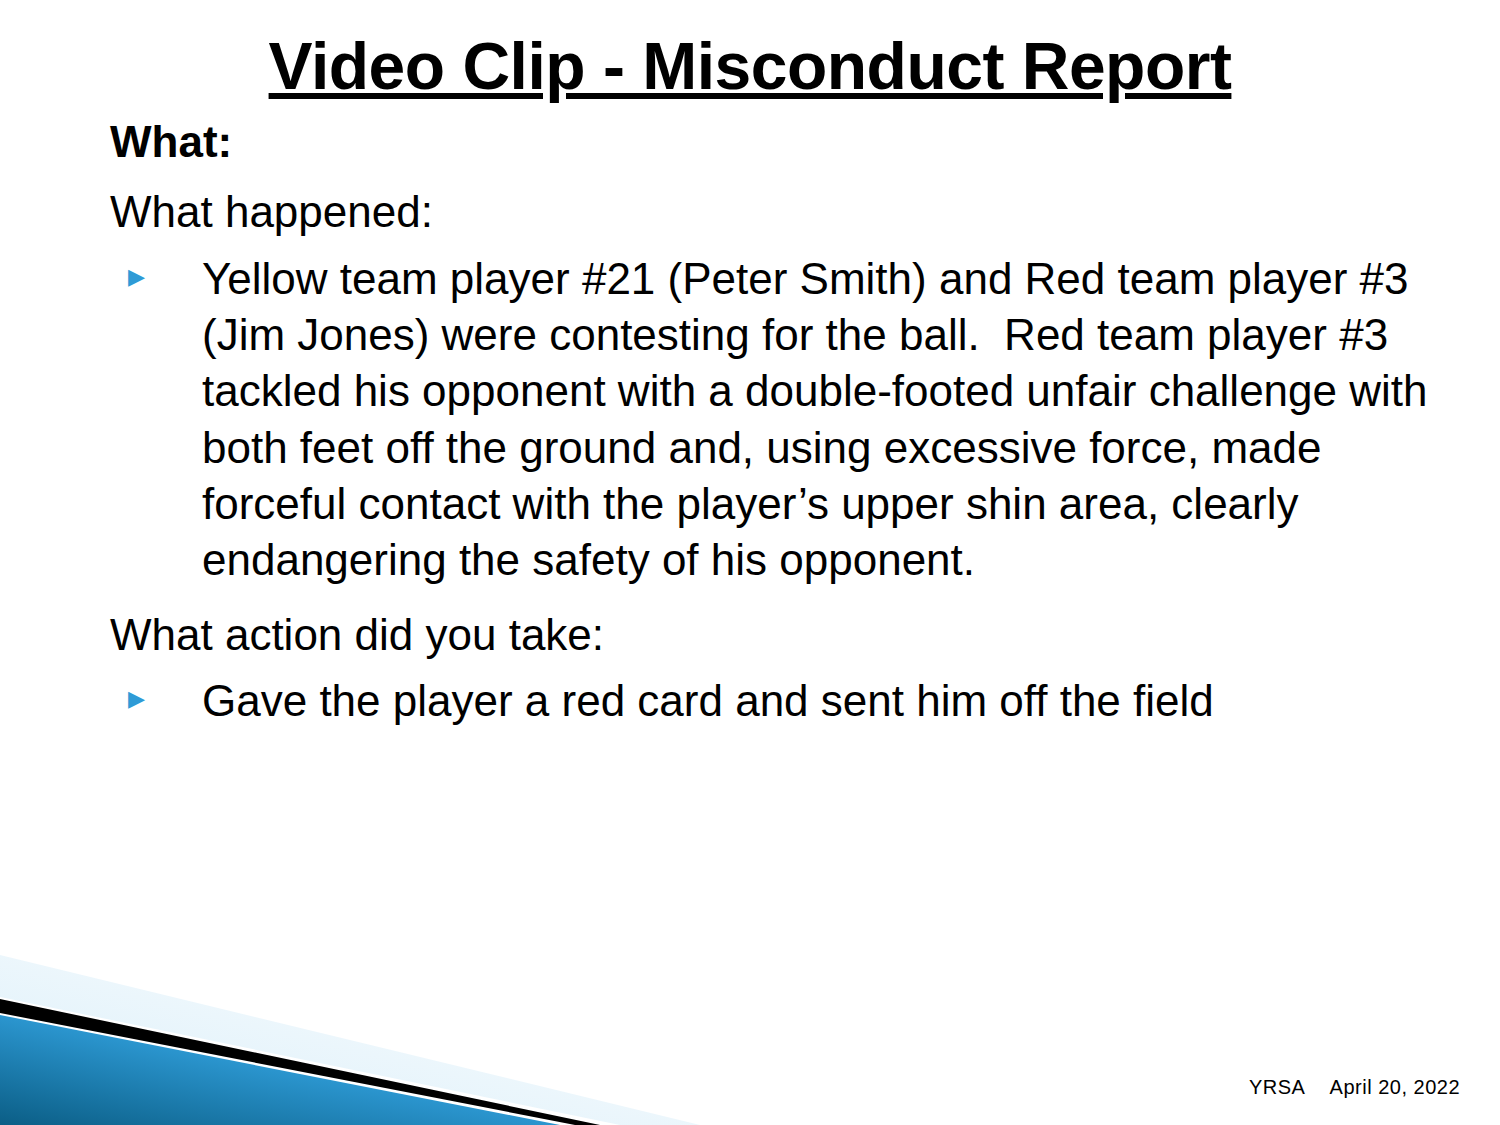Video Clip - Misconduct Report
What:
What happened:
Yellow team player #21 (Peter Smith) and Red team player #3 (Jim Jones) were contesting for the ball. Red team player #3 tackled his opponent with a double-footed unfair challenge with both feet off the ground and, using excessive force, made forceful contact with the player’s upper shin area, clearly endangering the safety of his opponent.
What action did you take:
Gave the player a red card and sent him off the field
YRSA April 20, 2022